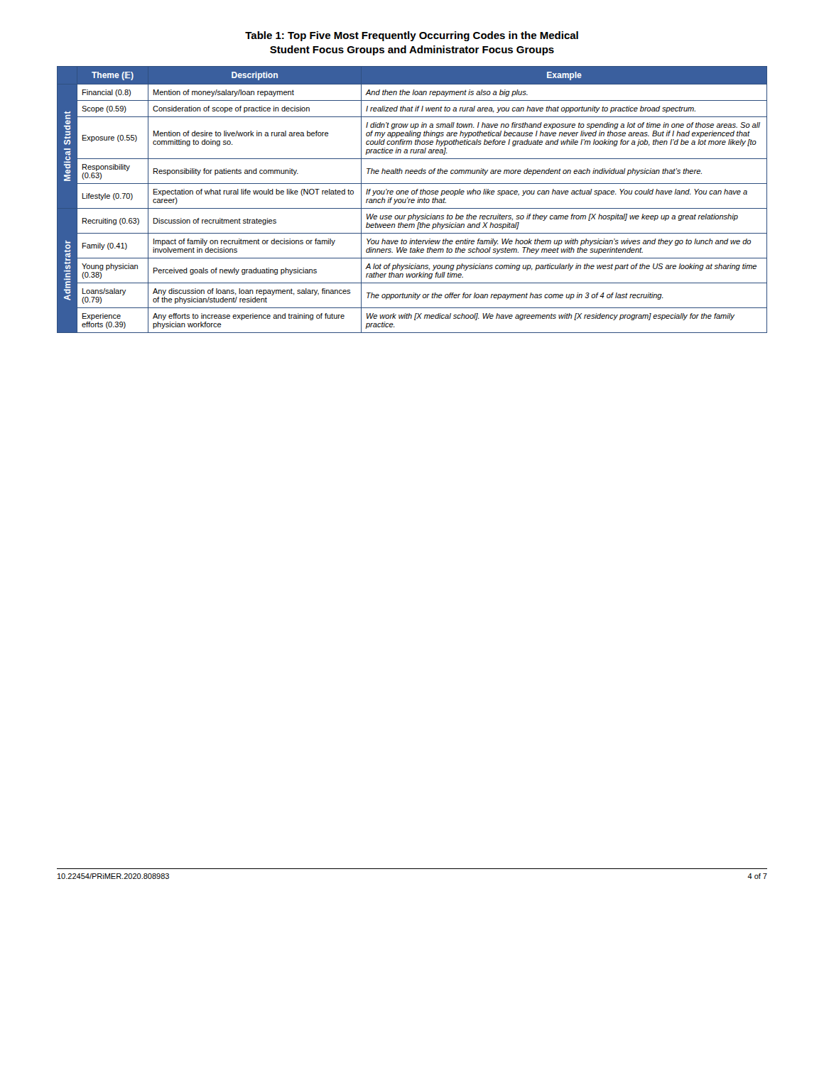Table 1: Top Five Most Frequently Occurring Codes in the Medical
Student Focus Groups and Administrator Focus Groups
| | Theme (𝔼) | Description | Example |
| --- | --- | --- | --- |
| Medical Student | Financial (0.8) | Mention of money/salary/loan repayment | And then the loan repayment is also a big plus. |
| Scope (0.59) | Consideration of scope of practice in decision | I realized that if I went to a rural area, you can have that opportunity to practice broad spectrum. |
| Exposure (0.55) | Mention of desire to live/work in a rural area before committing to doing so. | I didn’t grow up in a small town. I have no firsthand exposure to spending a lot of time in one of those areas. So all of my appealing things are hypothetical because I have never lived in those areas. But if I had experienced that could confirm those hypotheticals before I graduate and while I’m looking for a job, then I’d be a lot more likely [to practice in a rural area]. |
| Responsibility (0.63) | Responsibility for patients and community. | The health needs of the community are more dependent on each individual physician that’s there. |
| Lifestyle (0.70) | Expectation of what rural life would be like (NOT related to career) | If you’re one of those people who like space, you can have actual space. You could have land. You can have a ranch if you’re into that. |
| Administrator | Recruiting (0.63) | Discussion of recruitment strategies | We use our physicians to be the recruiters, so if they came from [X hospital] we keep up a great relationship between them [the physician and X hospital] |
| Family (0.41) | Impact of family on recruitment or decisions or family involvement in decisions | You have to interview the entire family. We hook them up with physician’s wives and they go to lunch and we do dinners. We take them to the school system. They meet with the superintendent. |
| Young physician (0.38) | Perceived goals of newly graduating physicians | A lot of physicians, young physicians coming up, particularly in the west part of the US are looking at sharing time rather than working full time. |
| Loans/salary (0.79) | Any discussion of loans, loan repayment, salary, finances of the physician/student/ resident | The opportunity or the offer for loan repayment has come up in 3 of 4 of last recruiting. |
| Experience efforts (0.39) | Any efforts to increase experience and training of future physician workforce | We work with [X medical school]. We have agreements with [X residency program] especially for the family practice. |
10.22454/PRiMER.2020.808983 4 of 7